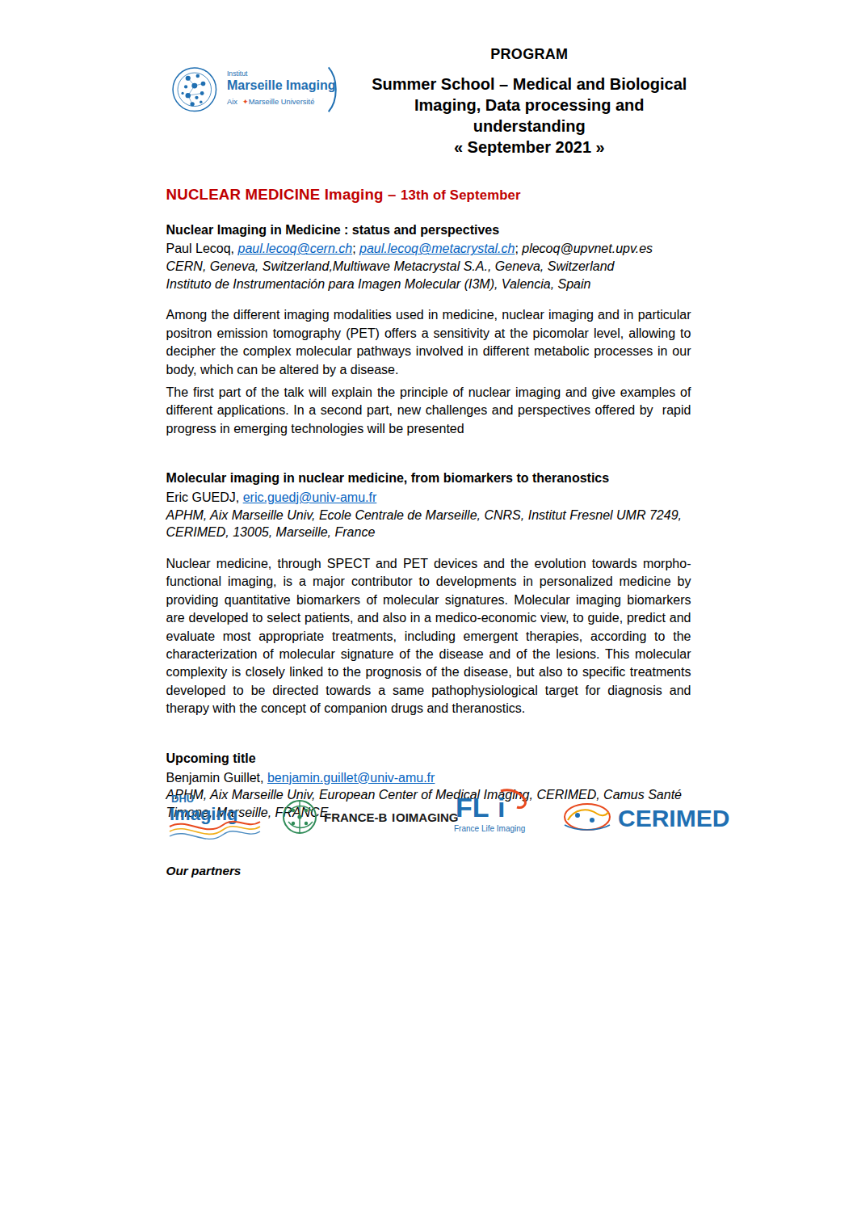Institut Marseille Imaging Aix ✦ Marseille Université
PROGRAM
Summer School – Medical and Biological
Imaging, Data processing and understanding
« September 2021 »
NUCLEAR MEDICINE Imaging – 13th of September
Nuclear Imaging in Medicine : status and perspectives
Paul Lecoq, paul.lecoq@cern.ch; paul.lecoq@metacrystal.ch; plecoq@upvnet.upv.es
CERN, Geneva, Switzerland,Multiwave Metacrystal S.A., Geneva, Switzerland
Instituto de Instrumentación para Imagen Molecular (I3M), Valencia, Spain
Among the different imaging modalities used in medicine, nuclear imaging and in particular positron emission tomography (PET) offers a sensitivity at the picomolar level, allowing to decipher the complex molecular pathways involved in different metabolic processes in our body, which can be altered by a disease.
The first part of the talk will explain the principle of nuclear imaging and give examples of different applications. In a second part, new challenges and perspectives offered by rapid progress in emerging technologies will be presented
Molecular imaging in nuclear medicine, from biomarkers to theranostics
Eric GUEDJ, eric.guedj@univ-amu.fr
APHM, Aix Marseille Univ, Ecole Centrale de Marseille, CNRS, Institut Fresnel UMR 7249, CERIMED, 13005, Marseille, France
Nuclear medicine, through SPECT and PET devices and the evolution towards morpho-functional imaging, is a major contributor to developments in personalized medicine by providing quantitative biomarkers of molecular signatures. Molecular imaging biomarkers are developed to select patients, and also in a medico-economic view, to guide, predict and evaluate most appropriate treatments, including emergent therapies, according to the characterization of molecular signature of the disease and of the lesions. This molecular complexity is closely linked to the prognosis of the disease, but also to specific treatments developed to be directed towards a same pathophysiological target for diagnosis and therapy with the concept of companion drugs and theranostics.
Upcoming title
Benjamin Guillet, benjamin.guillet@univ-amu.fr
APHM, Aix Marseille Univ, European Center of Medical Imaging, CERIMED, Camus Santé Timone, Marseille, FRANCE
DHU Imaging
FRANCE-B I OIMAGING
FL i France Life Imaging
CERIMED
Our partners